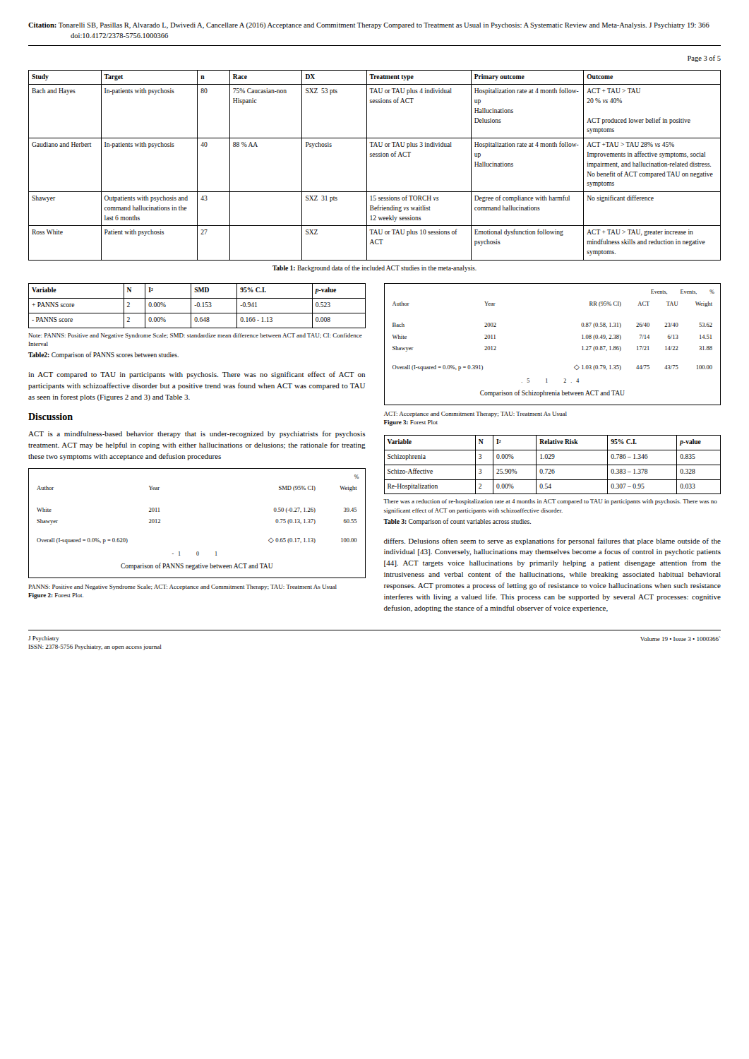Citation: Tonarelli SB, Pasillas R, Alvarado L, Dwivedi A, Cancellare A (2016) Acceptance and Commitment Therapy Compared to Treatment as Usual in Psychosis: A Systematic Review and Meta-Analysis. J Psychiatry 19: 366 doi:10.4172/2378-5756.1000366
Page 3 of 5
| Study | Target | n | Race | DX | Treatment type | Primary outcome | Outcome |
| --- | --- | --- | --- | --- | --- | --- | --- |
| Bach and Hayes | In-patients with psychosis | 80 | 75% Caucasian-non Hispanic | SXZ 53 pts | TAU or TAU plus 4 individual sessions of ACT | Hospitalization rate at 4 month follow-up Hallucinations Delusions | ACT + TAU > TAU 20 % vs 40% ACT produced lower belief in positive symptoms |
| Gaudiano and Herbert | In-patients with psychosis | 40 | 88 % AA | Psychosis | TAU or TAU plus 3 individual session of ACT | Hospitalization rate at 4 month follow-up Hallucinations | ACT +TAU > TAU 28% vs 45% Improvements in affective symptoms, social impairment, and hallucination-related distress. No benefit of ACT compared TAU on negative symptoms |
| Shawyer | Outpatients with psychosis and command hallucinations in the last 6 months | 43 | | SXZ 31 pts | 15 sessions of TORCH vs Befriending vs waitlist 12 weekly sessions | Degree of compliance with harmful command hallucinations | No significant difference |
| Ross White | Patient with psychosis | 27 | | SXZ | TAU or TAU plus 10 sessions of ACT | Emotional dysfunction following psychosis | ACT + TAU > TAU, greater increase in mindfulness skills and reduction in negative symptoms. |
Table 1: Background data of the included ACT studies in the meta-analysis.
| Variable | N | I² | SMD | 95% C.I. | p -value |
| --- | --- | --- | --- | --- | --- |
| + PANNS score | 2 | 0.00% | -0.153 | -0.941 | 0.523 |
| - PANNS score | 2 | 0.00% | 0.648 | 0.166 - 1.13 | 0.008 |
Note: PANNS: Positive and Negative Syndrome Scale; SMD: standardize mean difference between ACT and TAU; CI: Confidence Interval
Table2: Comparison of PANNS scores between studies.
in ACT compared to TAU in participants with psychosis. There was no significant effect of ACT on participants with schizoaffective disorder but a positive trend was found when ACT was compared to TAU as seen in forest plots (Figures 2 and 3) and Table 3.
Discussion
ACT is a mindfulness-based behavior therapy that is under-recognized by psychiatrists for psychosis treatment. ACT may be helpful in coping with either hallucinations or delusions; the rationale for treating these two symptoms with acceptance and defusion procedures
%
| Author | Year | SMD (95% CI) | Weight |
| --- | --- | --- | --- |
| White | 2011 | 0.50 (-0.27, 1.26) | 39.45 |
| Shawyer | 2012 | 0.75 (0.13, 1.37) | 60.55 |
| Overall (I-squared = 0.0%, p = 0.620) | ◇ 0.65 (0.17, 1.13) | 100.00 |
-1 0 1
Comparison of PANNS negative between ACT and TAU
PANNS: Positive and Negative Syndrome Scale; ACT: Acceptance and Commitment Therapy; TAU: Treatment As Usual
Figure 2: Forest Plot.
Events, Events,%
| Author | Year | RR (95% CI) | ACT | TAU | Weight |
| --- | --- | --- | --- | --- | --- |
| Bach | 2002 | 0.87 (0.58, 1.31) | 26/40 | 23/40 | 53.62 |
| White | 2011 | 1.08 (0.49, 2.38) | 7/14 | 6/13 | 14.51 |
| Shawyer | 2012 | 1.27 (0.87, 1.86) | 17/21 | 14/22 | 31.88 |
| Overall (I-squared = 0.0%, p = 0.391) | ◇ 1.03 (0.79, 1.35) | 44/75 | 43/75 | 100.00 |
.5 1 2.4
Comparison of Schizophrenia between ACT and TAU
ACT: Acceptance and Commitment Therapy; TAU: Treatment As Usual
Figure 3: Forest Plot
| Variable | N | I² | Relative Risk | 95% C.I. | p -value |
| --- | --- | --- | --- | --- | --- |
| Schizophrenia | 3 | 0.00% | 1.029 | 0.786 – 1.346 | 0.835 |
| Schizo-Affective | 3 | 25.90% | 0.726 | 0.383 – 1.378 | 0.328 |
| Re-Hospitalization | 2 | 0.00% | 0.54 | 0.307 – 0.95 | 0.033 |
There was a reduction of re-hospitalization rate at 4 months in ACT compared to TAU in participants with psychosis. There was no significant effect of ACT on participants with schizoaffective disorder.
Table 3: Comparison of count variables across studies.
differs. Delusions often seem to serve as explanations for personal failures that place blame outside of the individual [43]. Conversely, hallucinations may themselves become a focus of control in psychotic patients [44]. ACT targets voice hallucinations by primarily helping a patient disengage attention from the intrusiveness and verbal content of the hallucinations, while breaking associated habitual behavioral responses. ACT promotes a process of letting go of resistance to voice hallucinations when such resistance interferes with living a valued life. This process can be supported by several ACT processes: cognitive defusion, adopting the stance of a mindful observer of voice experience,
J Psychiatry
ISSN: 2378-5756 Psychiatry, an open access journal
Volume 19 • Issue 3 • 1000366`